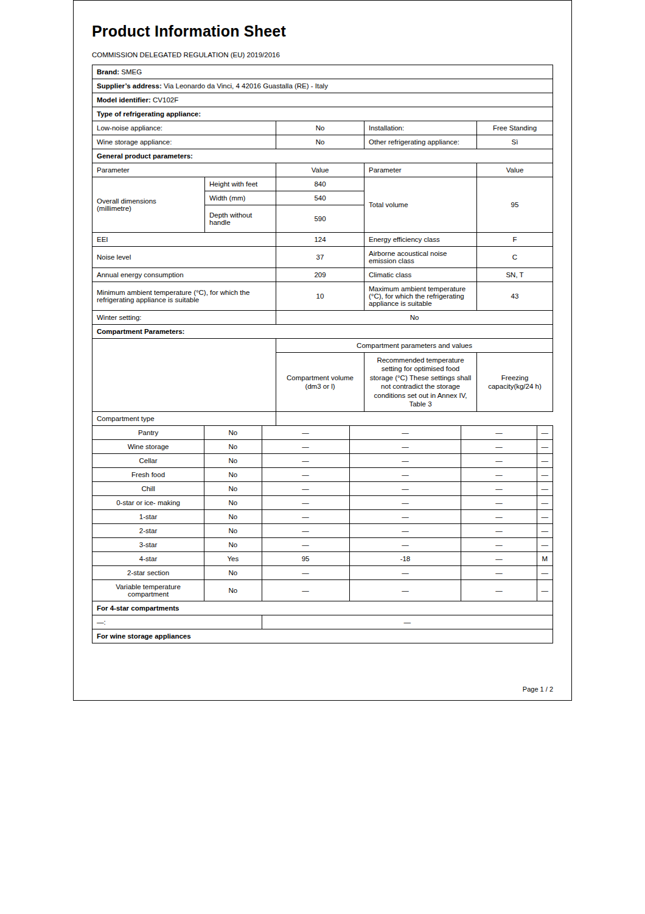Product Information Sheet
COMMISSION DELEGATED REGULATION (EU) 2019/2016
| Brand: SMEG |
| Supplier’s address: Via Leonardo da Vinci, 4 42016 Guastalla (RE) - Italy |
| Model identifier: CV102F |
| Type of refrigerating appliance: |
| Low-noise appliance: | No | Installation: | Free Standing |
| Wine storage appliance: | No | Other refrigerating appliance: | Sì |
| General product parameters: |
| Parameter | Value | Parameter | Value |
| Overall dimensions (millimetre) | Height with feet | 840 | Total volume | 95 |
| Width (mm) | 540 |
| Depth without handle | 590 |
| EEI | 124 | Energy efficiency class | F |
| Noise level | 37 | Airborne acoustical noise emission class | C |
| Annual energy consumption | 209 | Climatic class | SN, T |
| Minimum ambient temperature (°C), for which the refrigerating appliance is suitable | 10 | Maximum ambient temperature (°C), for which the refrigerating appliance is suitable | 43 |
| Winter setting: | No |
| Compartment Parameters: |
| | Compartment parameters and values |
| Compartment volume (dm3 or l) | Recommended temperature setting for optimised food storage (°C) These settings shall not contradict the storage conditions set out in Annex IV, Table 3 | Freezing capacity(kg/24 h) |
| Compartment type | |
| Pantry | No | — | — | — | — |
| Wine storage | No | — | — | — | — |
| Cellar | No | — | — | — | — |
| Fresh food | No | — | — | — | — |
| Chill | No | — | — | — | — |
| 0-star or ice- making | No | — | — | — | — |
| 1-star | No | — | — | — | — |
| 2-star | No | — | — | — | — |
| 3-star | No | — | — | — | — |
| 4-star | Yes | 95 | -18 | — | M |
| 2-star section | No | — | — | — | — |
| Variable temperature compartment | No | — | — | — | — |
| For 4-star compartments |
| —: | — |
| For wine storage appliances |
Page 1 / 2